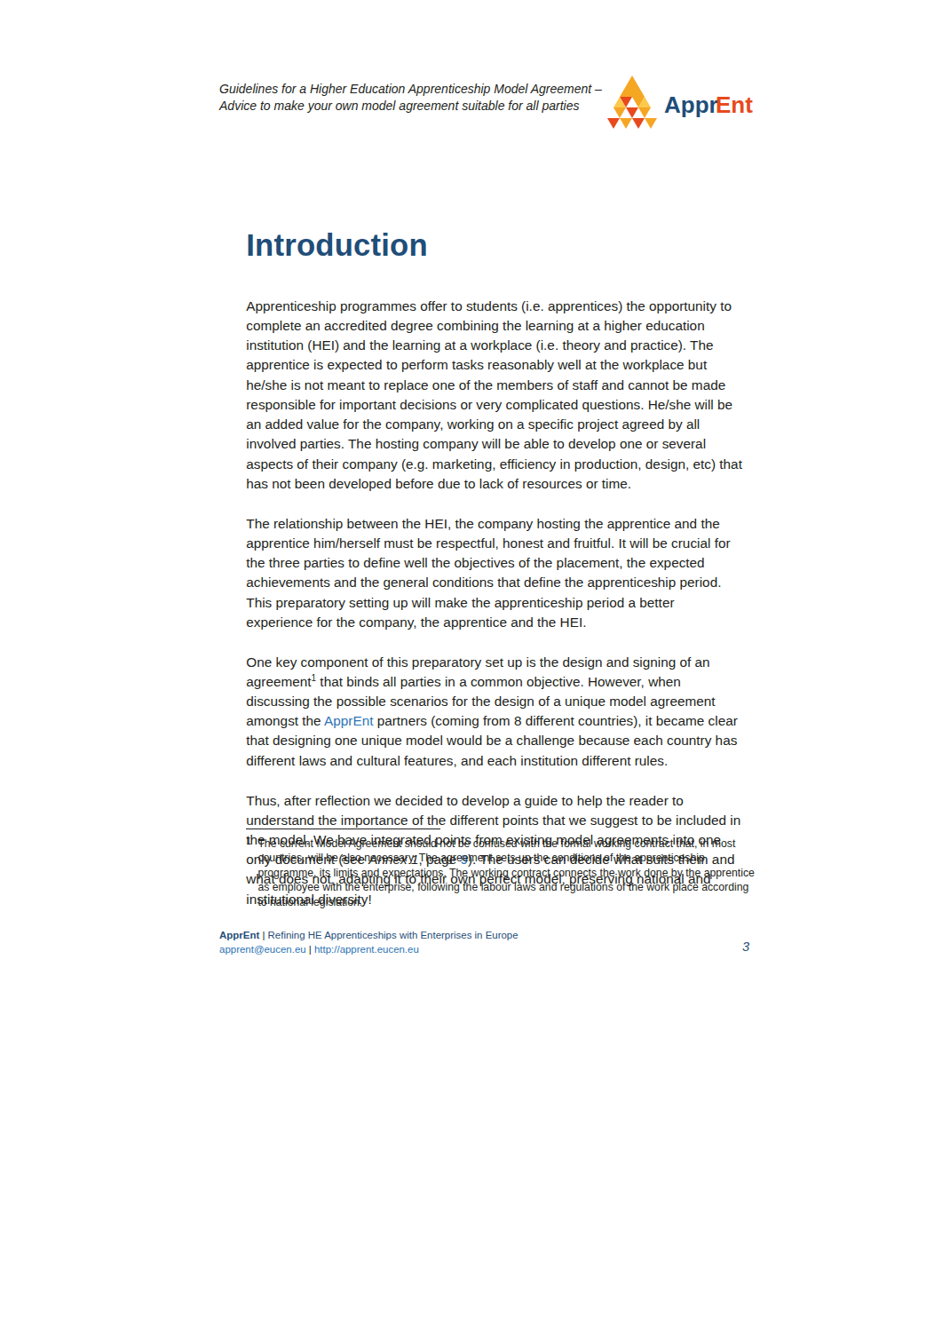Guidelines for a Higher Education Apprenticeship Model Agreement –
Advice to make your own model agreement suitable for all parties
Appr Ent
Introduction
Apprenticeship programmes offer to students (i.e. apprentices) the opportunity to complete an accredited degree combining the learning at a higher education institution (HEI) and the learning at a workplace (i.e. theory and practice). The apprentice is expected to perform tasks reasonably well at the workplace but he/she is not meant to replace one of the members of staff and cannot be made responsible for important decisions or very complicated questions. He/she will be an added value for the company, working on a specific project agreed by all involved parties. The hosting company will be able to develop one or several aspects of their company (e.g. marketing, efficiency in production, design, etc) that has not been developed before due to lack of resources or time.
The relationship between the HEI, the company hosting the apprentice and the apprentice him/herself must be respectful, honest and fruitful. It will be crucial for the three parties to define well the objectives of the placement, the expected achievements and the general conditions that define the apprenticeship period. This preparatory setting up will make the apprenticeship period a better experience for the company, the apprentice and the HEI.
One key component of this preparatory set up is the design and signing of an agreement1 that binds all parties in a common objective. However, when discussing the possible scenarios for the design of a unique model agreement amongst the ApprEnt partners (coming from 8 different countries), it became clear that designing one unique model would be a challenge because each country has different laws and cultural features, and each institution different rules.
Thus, after reflection we decided to develop a guide to help the reader to understand the importance of the different points that we suggest to be included in the model. We have integrated points from existing model agreements into one only document (see Annex 1, page 9). The users can decide what suits them and what does not, adapting it to their own perfect model, preserving national and institutional diversity!
1 The current Model Agreement should not be confused with the formal working contract that, in most countries, will be also necessary. The agreement sets up the conditions of the apprenticeship programme, its limits and expectations. The working contract connects the work done by the apprentice as employee with the enterprise, following the labour laws and regulations of the work place according to national legislation.
ApprEnt | Refining HE Apprenticeships with Enterprises in Europe
apprent@eucen.eu | http://apprent.eucen.eu
3